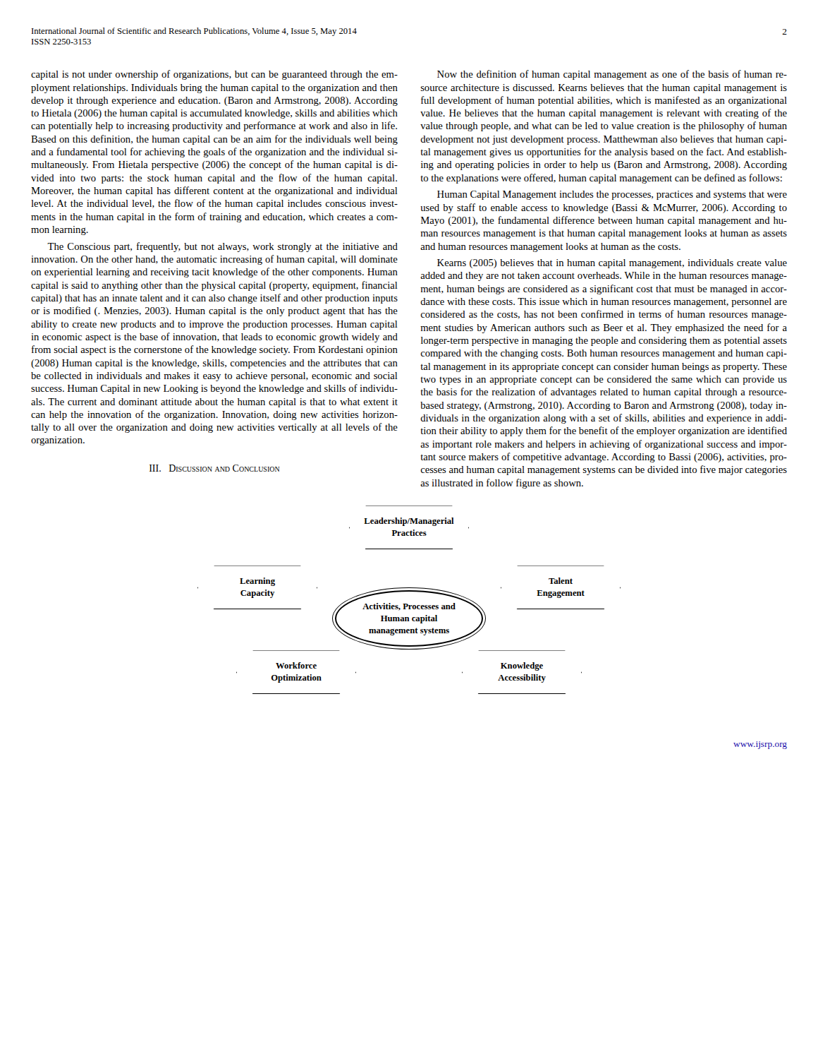International Journal of Scientific and Research Publications, Volume 4, Issue 5, May 2014
ISSN 2250-3153
2
capital is not under ownership of organizations, but can be guaranteed through the employment relationships. Individuals bring the human capital to the organization and then develop it through experience and education. (Baron and Armstrong, 2008). According to Hietala (2006) the human capital is accumulated knowledge, skills and abilities which can potentially help to increasing productivity and performance at work and also in life. Based on this definition, the human capital can be an aim for the individuals well being and a fundamental tool for achieving the goals of the organization and the individual simultaneously. From Hietala perspective (2006) the concept of the human capital is divided into two parts: the stock human capital and the flow of the human capital. Moreover, the human capital has different content at the organizational and individual level. At the individual level, the flow of the human capital includes conscious investments in the human capital in the form of training and education, which creates a common learning.
The Conscious part, frequently, but not always, work strongly at the initiative and innovation. On the other hand, the automatic increasing of human capital, will dominate on experiential learning and receiving tacit knowledge of the other components. Human capital is said to anything other than the physical capital (property, equipment, financial capital) that has an innate talent and it can also change itself and other production inputs or is modified (. Menzies, 2003). Human capital is the only product agent that has the ability to create new products and to improve the production processes. Human capital in economic aspect is the base of innovation, that leads to economic growth widely and from social aspect is the cornerstone of the knowledge society. From Kordestani opinion (2008) Human capital is the knowledge, skills, competencies and the attributes that can be collected in individuals and makes it easy to achieve personal, economic and social success. Human Capital in new Looking is beyond the knowledge and skills of individuals. The current and dominant attitude about the human capital is that to what extent it can help the innovation of the organization. Innovation, doing new activities horizontally to all over the organization and doing new activities vertically at all levels of the organization.
III. Discussion and Conclusion
Now the definition of human capital management as one of the basis of human resource architecture is discussed. Kearns believes that the human capital management is full development of human potential abilities, which is manifested as an organizational value. He believes that the human capital management is relevant with creating of the value through people, and what can be led to value creation is the philosophy of human development not just development process. Matthewman also believes that human capital management gives us opportunities for the analysis based on the fact. And establishing and operating policies in order to help us (Baron and Armstrong, 2008). According to the explanations were offered, human capital management can be defined as follows:
Human Capital Management includes the processes, practices and systems that were used by staff to enable access to knowledge (Bassi & McMurrer, 2006). According to Mayo (2001), the fundamental difference between human capital management and human resources management is that human capital management looks at human as assets and human resources management looks at human as the costs.
Kearns (2005) believes that in human capital management, individuals create value added and they are not taken account overheads. While in the human resources management, human beings are considered as a significant cost that must be managed in accordance with these costs. This issue which in human resources management, personnel are considered as the costs, has not been confirmed in terms of human resources management studies by American authors such as Beer et al. They emphasized the need for a longer-term perspective in managing the people and considering them as potential assets compared with the changing costs. Both human resources management and human capital management in its appropriate concept can consider human beings as property. These two types in an appropriate concept can be considered the same which can provide us the basis for the realization of advantages related to human capital through a resource-based strategy, (Armstrong, 2010). According to Baron and Armstrong (2008), today individuals in the organization along with a set of skills, abilities and experience in addition their ability to apply them for the benefit of the employer organization are identified as important role makers and helpers in achieving of organizational success and important source makers of competitive advantage. According to Bassi (2006), activities, processes and human capital management systems can be divided into five major categories as illustrated in follow figure as shown.
Leadership/Managerial
Practices
Learning
Capacity
Talent
Engagement
Workforce
Optimization
Knowledge
Accessibility
Activities, Processes and
Human capital
management systems
www.ijsrp.org